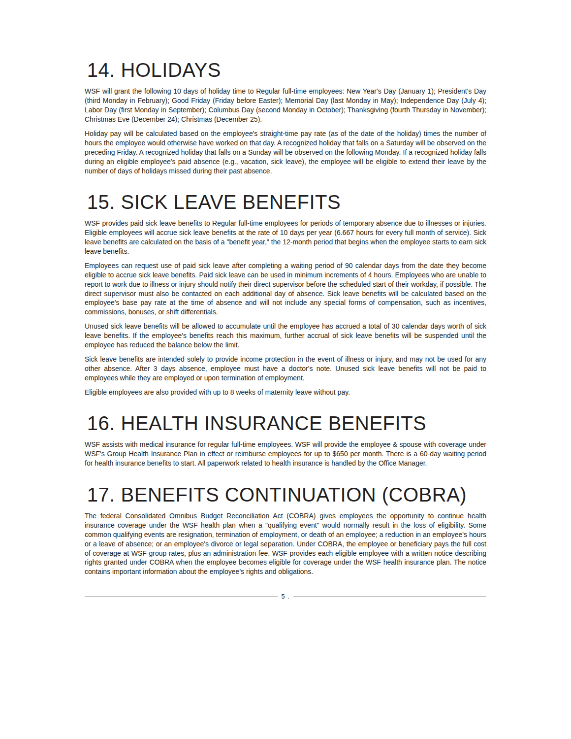14. HOLIDAYS
WSF will grant the following 10 days of holiday time to Regular full-time employees: New Year's Day (January 1); President's Day (third Monday in February); Good Friday (Friday before Easter); Memorial Day (last Monday in May); Independence Day (July 4); Labor Day (first Monday in September); Columbus Day (second Monday in October); Thanksgiving (fourth Thursday in November); Christmas Eve (December 24); Christmas (December 25).
Holiday pay will be calculated based on the employee's straight-time pay rate (as of the date of the holiday) times the number of hours the employee would otherwise have worked on that day. A recognized holiday that falls on a Saturday will be observed on the preceding Friday. A recognized holiday that falls on a Sunday will be observed on the following Monday. If a recognized holiday falls during an eligible employee's paid absence (e.g., vacation, sick leave), the employee will be eligible to extend their leave by the number of days of holidays missed during their past absence.
15. SICK LEAVE BENEFITS
WSF provides paid sick leave benefits to Regular full-time employees for periods of temporary absence due to illnesses or injuries. Eligible employees will accrue sick leave benefits at the rate of 10 days per year (6.667 hours for every full month of service). Sick leave benefits are calculated on the basis of a "benefit year," the 12-month period that begins when the employee starts to earn sick leave benefits.
Employees can request use of paid sick leave after completing a waiting period of 90 calendar days from the date they become eligible to accrue sick leave benefits. Paid sick leave can be used in minimum increments of 4 hours. Employees who are unable to report to work due to illness or injury should notify their direct supervisor before the scheduled start of their workday, if possible. The direct supervisor must also be contacted on each additional day of absence. Sick leave benefits will be calculated based on the employee's base pay rate at the time of absence and will not include any special forms of compensation, such as incentives, commissions, bonuses, or shift differentials.
Unused sick leave benefits will be allowed to accumulate until the employee has accrued a total of 30 calendar days worth of sick leave benefits. If the employee's benefits reach this maximum, further accrual of sick leave benefits will be suspended until the employee has reduced the balance below the limit.
Sick leave benefits are intended solely to provide income protection in the event of illness or injury, and may not be used for any other absence. After 3 days absence, employee must have a doctor's note. Unused sick leave benefits will not be paid to employees while they are employed or upon termination of employment.
Eligible employees are also provided with up to 8 weeks of maternity leave without pay.
16. HEALTH INSURANCE BENEFITS
WSF assists with medical insurance for regular full-time employees. WSF will provide the employee & spouse with coverage under WSF's Group Health Insurance Plan in effect or reimburse employees for up to $650 per month. There is a 60-day waiting period for health insurance benefits to start. All paperwork related to health insurance is handled by the Office Manager.
17. BENEFITS CONTINUATION (COBRA)
The federal Consolidated Omnibus Budget Reconciliation Act (COBRA) gives employees the opportunity to continue health insurance coverage under the WSF health plan when a "qualifying event" would normally result in the loss of eligibility. Some common qualifying events are resignation, termination of employment, or death of an employee; a reduction in an employee's hours or a leave of absence; or an employee's divorce or legal separation. Under COBRA, the employee or beneficiary pays the full cost of coverage at WSF group rates, plus an administration fee. WSF provides each eligible employee with a written notice describing rights granted under COBRA when the employee becomes eligible for coverage under the WSF health insurance plan. The notice contains important information about the employee's rights and obligations.
5 .